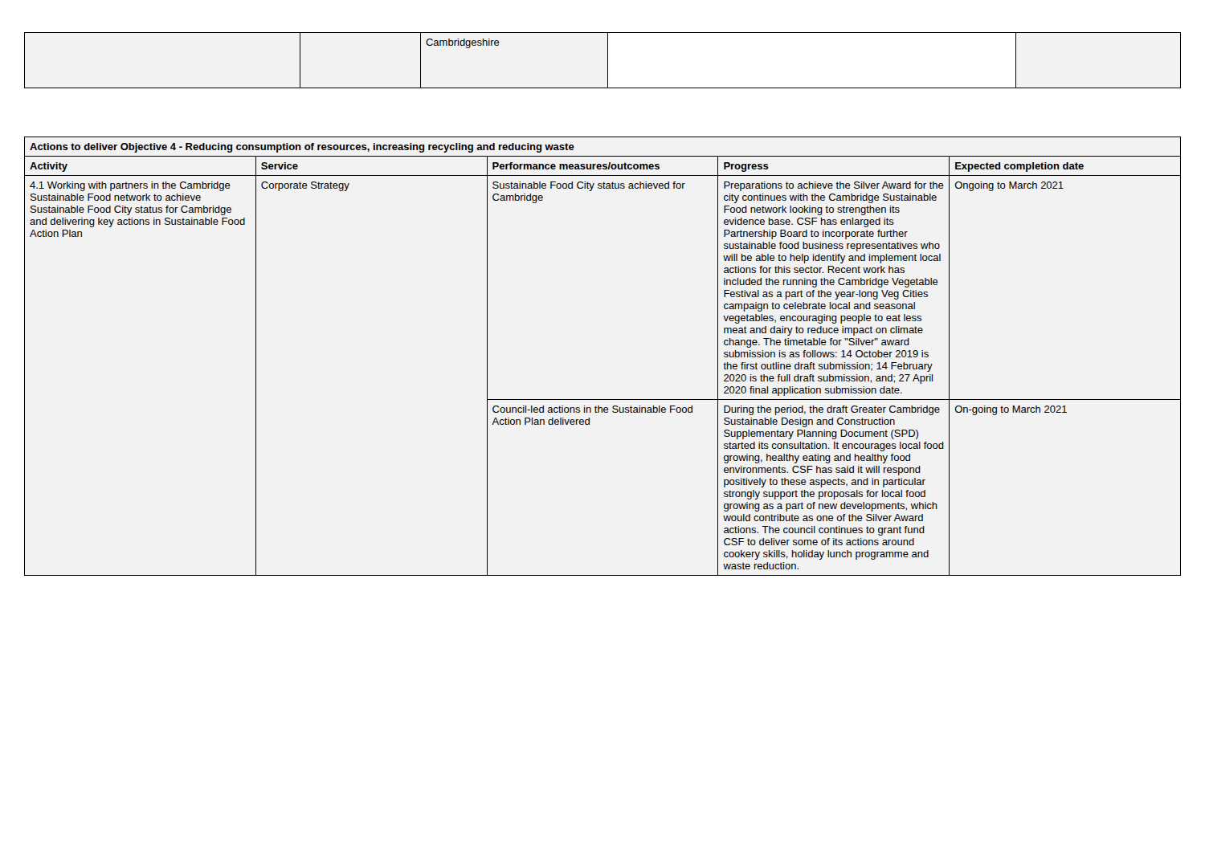| | | Cambridgeshire | | |
| Actions to deliver Objective 4 - Reducing consumption of resources, increasing recycling and reducing waste |
| Activity | Service | Performance measures/outcomes | Progress | Expected completion date |
| 4.1 Working with partners in the Cambridge Sustainable Food network to achieve Sustainable Food City status for Cambridge and delivering key actions in Sustainable Food Action Plan | Corporate Strategy | Sustainable Food City status achieved for Cambridge | Preparations to achieve the Silver Award for the city continues with the Cambridge Sustainable Food network looking to strengthen its evidence base. CSF has enlarged its Partnership Board to incorporate further sustainable food business representatives who will be able to help identify and implement local actions for this sector. Recent work has included the running the Cambridge Vegetable Festival as a part of the year-long Veg Cities campaign to celebrate local and seasonal vegetables, encouraging people to eat less meat and dairy to reduce impact on climate change. The timetable for "Silver" award submission is as follows: 14 October 2019 is the first outline draft submission; 14 February 2020 is the full draft submission, and; 27 April 2020 final application submission date. | Ongoing to March 2021 |
| Council-led actions in the Sustainable Food Action Plan delivered | During the period, the draft Greater Cambridge Sustainable Design and Construction Supplementary Planning Document (SPD) started its consultation. It encourages local food growing, healthy eating and healthy food environments. CSF has said it will respond positively to these aspects, and in particular strongly support the proposals for local food growing as a part of new developments, which would contribute as one of the Silver Award actions. The council continues to grant fund CSF to deliver some of its actions around cookery skills, holiday lunch programme and waste reduction. | On-going to March 2021 |